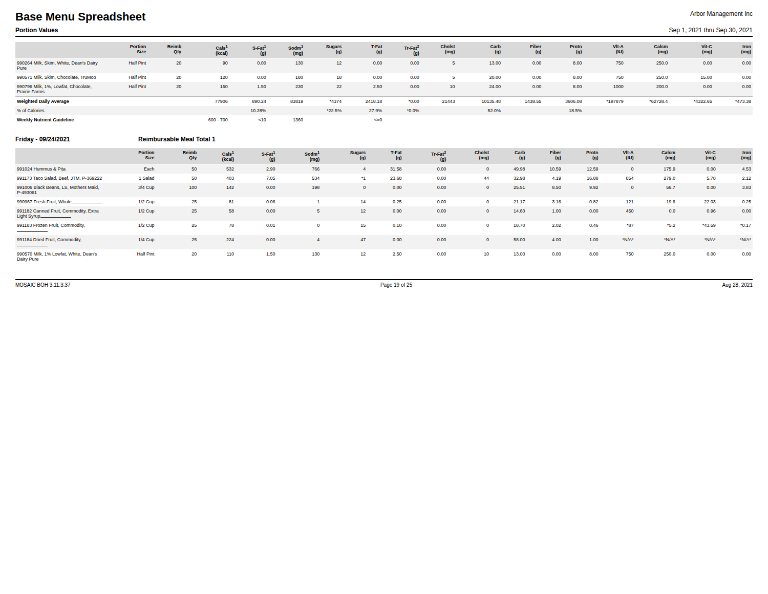Base Menu Spreadsheet
Arbor Management Inc
Portion Values
Sep 1, 2021 thru Sep 30, 2021
| | Portion Size | Reimb Qty | Cals 1 (kcal) | S-Fat 1 (g) | Sodm 1 (mg) | Sugars (g) | T-Fat (g) | Tr-Fat 2 (g) | Cholst (mg) | Carb (g) | Fiber (g) | Protn (g) | Vlt-A (IU) | Calcm (mg) | Vit-C (mg) | Iron (mg) |
| --- | --- | --- | --- | --- | --- | --- | --- | --- | --- | --- | --- | --- | --- | --- | --- | --- |
| 990264 Milk, Skim, White, Dean's Dairy Pure | Half Pint | 20 | 90 | 0.00 | 130 | 12 | 0.00 | 0.00 | 5 | 13.00 | 0.00 | 8.00 | 750 | 250.0 | 0.00 | 0.00 |
| 990571 Milk, Skim, Chocolate, TruMoo | Half Pint | 20 | 120 | 0.00 | 180 | 18 | 0.00 | 0.00 | 5 | 20.00 | 0.00 | 8.00 | 750 | 250.0 | 15.00 | 0.00 |
| 990796 Milk, 1%, Lowfat, Chocolate, Prairie Farms | Half Pint | 20 | 150 | 1.50 | 230 | 22 | 2.50 | 0.00 | 10 | 24.00 | 0.00 | 8.00 | 1000 | 200.0 | 0.00 | 0.00 |
| Weighted Daily Average | | | 77906 | 890.24 | 83819 | *4374 | 2418.18 | *0.00 | 21443 | 10135.48 | 1438.55 | 3606.08 | *197879 | *62728.4 | *4322.65 | *473.38 |
| % of Calories | | | | 10.28% | | *22.5% | 27.9% | *0.0% | | 52.0% | | 18.5% | | | | |
| Weekly Nutrient Guideline | | | 600 - 700 | <10 | 1360 | | <=0 | | | | | | | | | |
Friday - 09/24/2021 Reimbursable Meal Total 1
| | Portion Size | Reimb Qty | Cals 1 (kcal) | S-Fat 1 (g) | Sodm 1 (mg) | Sugars (g) | T-Fat (g) | Tr-Fat 2 (g) | Cholst (mg) | Carb (g) | Fiber (g) | Protn (g) | Vlt-A (IU) | Calcm (mg) | Vit-C (mg) | Iron (mg) |
| --- | --- | --- | --- | --- | --- | --- | --- | --- | --- | --- | --- | --- | --- | --- | --- | --- |
| 991024 Hummus & Pita | Each | 50 | 532 | 2.90 | 766 | 4 | 31.58 | 0.00 | 0 | 49.98 | 10.59 | 12.59 | 0 | 175.9 | 0.00 | 4.53 |
| 991173 Taco Salad, Beef, JTM, P-369222 | 1 Salad | 50 | 403 | 7.05 | 534 | *1 | 23.68 | 0.00 | 44 | 32.98 | 4.19 | 16.88 | 854 | 279.0 | 5.78 | 2.12 |
| 991006 Black Beans, LS, Mothers Maid, P-493061 | 3/4 Cup | 100 | 142 | 0.00 | 198 | 0 | 0.00 | 0.00 | 0 | 25.51 | 8.50 | 9.92 | 0 | 56.7 | 0.00 | 3.83 |
| 990967 Fresh Fruit, Whole | 1/2 Cup | 25 | 81 | 0.06 | 1 | 14 | 0.25 | 0.00 | 0 | 21.17 | 3.16 | 0.82 | 121 | 19.6 | 22.03 | 0.25 |
| 991182 Canned Fruit, Commodity, Extra Light Syrup | 1/2 Cup | 25 | 58 | 0.00 | 5 | 12 | 0.00 | 0.00 | 0 | 14.60 | 1.00 | 0.00 | 450 | 0.0 | 0.96 | 0.00 |
| 991183 Frozen Fruit, Commodity, | 1/2 Cup | 25 | 78 | 0.01 | 0 | 15 | 0.10 | 0.00 | 0 | 18.70 | 2.02 | 0.46 | *87 | *5.2 | *43.59 | *0.17 |
| 991184 Dried Fruit, Commodity, | 1/4 Cup | 25 | 224 | 0.00 | 4 | 47 | 0.00 | 0.00 | 0 | 58.00 | 4.00 | 1.00 | *N/A* | *N/A* | *N/A* | *N/A* |
| 990570 Milk, 1% Lowfat, White, Dean's Dairy Pure | Half Pint | 20 | 110 | 1.50 | 130 | 12 | 2.50 | 0.00 | 10 | 13.00 | 0.00 | 8.00 | 750 | 250.0 | 0.00 | 0.00 |
MOSAIC BOH 3.11.3.37
Page 19 of 25
Aug 28, 2021